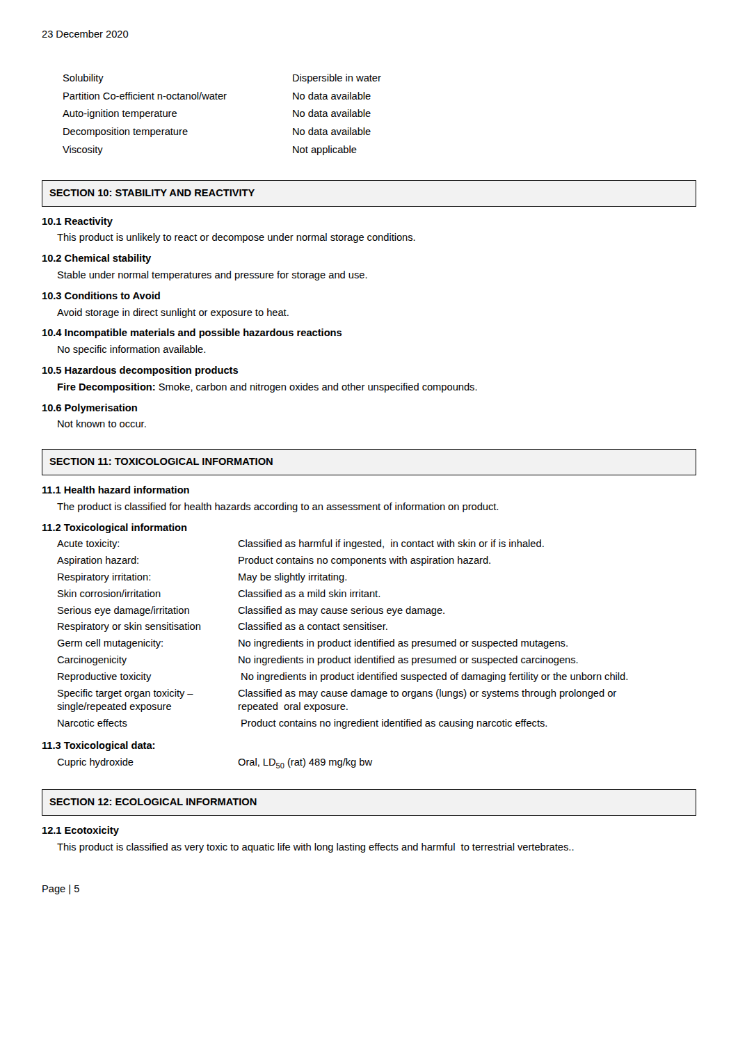23 December 2020
| Solubility | Dispersible in water |
| Partition Co-efficient n-octanol/water | No data available |
| Auto-ignition temperature | No data available |
| Decomposition temperature | No data available |
| Viscosity | Not applicable |
SECTION 10: STABILITY AND REACTIVITY
10.1 Reactivity
This product is unlikely to react or decompose under normal storage conditions.
10.2 Chemical stability
Stable under normal temperatures and pressure for storage and use.
10.3 Conditions to Avoid
Avoid storage in direct sunlight or exposure to heat.
10.4 Incompatible materials and possible hazardous reactions
No specific information available.
10.5 Hazardous decomposition products
Fire Decomposition: Smoke, carbon and nitrogen oxides and other unspecified compounds.
10.6 Polymerisation
Not known to occur.
SECTION 11: TOXICOLOGICAL INFORMATION
11.1 Health hazard information
The product is classified for health hazards according to an assessment of information on product.
11.2 Toxicological information
| Acute toxicity: | Classified as harmful if ingested, in contact with skin or if is inhaled. |
| Aspiration hazard: | Product contains no components with aspiration hazard. |
| Respiratory irritation: | May be slightly irritating. |
| Skin corrosion/irritation | Classified as a mild skin irritant. |
| Serious eye damage/irritation | Classified as may cause serious eye damage. |
| Respiratory or skin sensitisation | Classified as a contact sensitiser. |
| Germ cell mutagenicity: | No ingredients in product identified as presumed or suspected mutagens. |
| Carcinogenicity | No ingredients in product identified as presumed or suspected carcinogens. |
| Reproductive toxicity | No ingredients in product identified suspected of damaging fertility or the unborn child. |
| Specific target organ toxicity – single/repeated exposure | Classified as may cause damage to organs (lungs) or systems through prolonged or repeated oral exposure. |
| Narcotic effects | Product contains no ingredient identified as causing narcotic effects. |
11.3 Toxicological data:
| Cupric hydroxide | Oral, LD 50 (rat) 489 mg/kg bw |
SECTION 12: ECOLOGICAL INFORMATION
12.1 Ecotoxicity
This product is classified as very toxic to aquatic life with long lasting effects and harmful to terrestrial vertebrates..
Page | 5